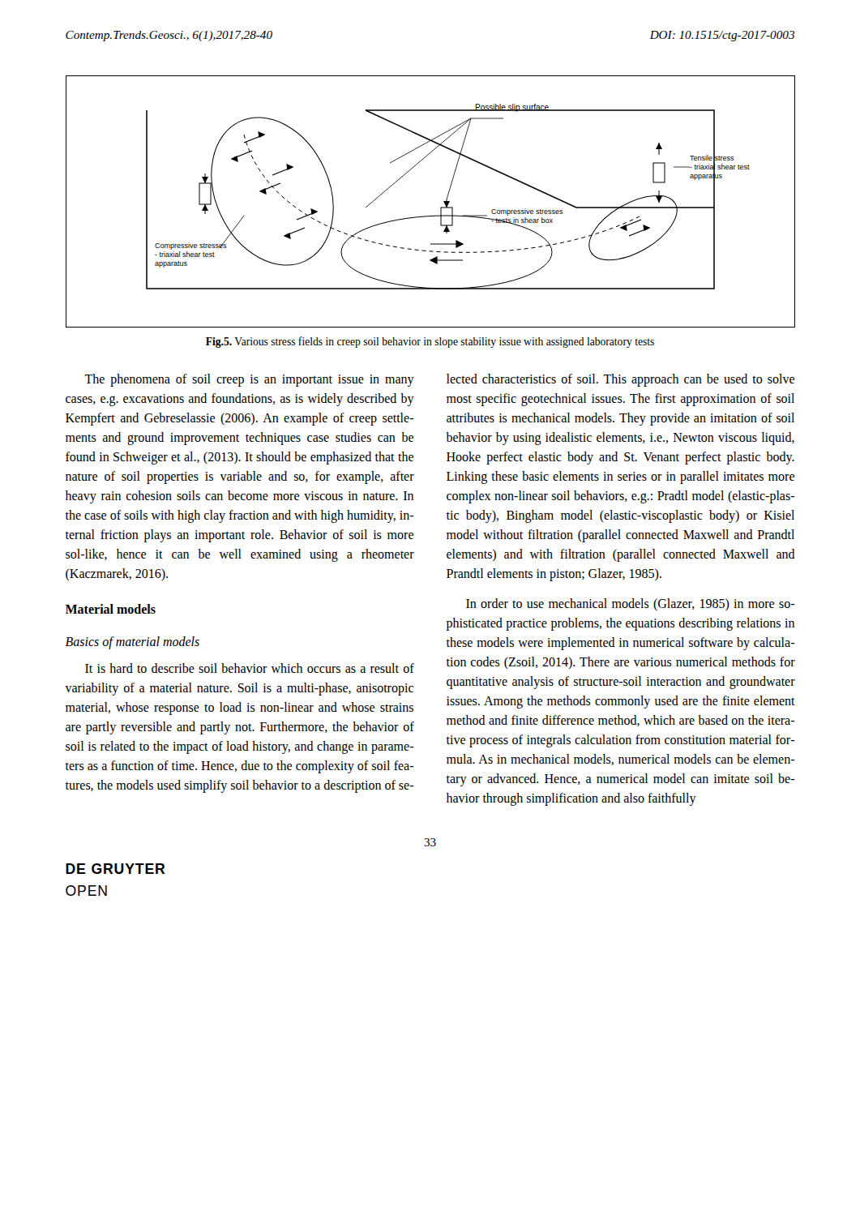Contemp.Trends.Geosci., 6(1),2017,28-40 DOI: 10.1515/ctg-2017-0003
Possible slip surface Compressive stresses - tests in shear box Tensile stress - triaxial shear test apparatus Compressive stresses - triaxial shear test apparatus
Fig.5. Various stress fields in creep soil behavior in slope stability issue with assigned laboratory tests
The phenomena of soil creep is an important issue in many cases, e.g. excavations and foundations, as is widely described by Kempfert and Gebreselassie (2006). An example of creep settlements and ground improvement techniques case studies can be found in Schweiger et al., (2013). It should be emphasized that the nature of soil properties is variable and so, for example, after heavy rain cohesion soils can become more viscous in nature. In the case of soils with high clay fraction and with high humidity, internal friction plays an important role. Behavior of soil is more sol-like, hence it can be well examined using a rheometer (Kaczmarek, 2016).
Material models
Basics of material models
It is hard to describe soil behavior which occurs as a result of variability of a material nature. Soil is a multi-phase, anisotropic material, whose response to load is non-linear and whose strains are partly reversible and partly not. Furthermore, the behavior of soil is related to the impact of load history, and change in parameters as a function of time. Hence, due to the complexity of soil features, the models used simplify soil behavior to a description of selected characteristics of soil. This approach can be used to solve most specific geotechnical issues. The first approximation of soil attributes is mechanical models. They provide an imitation of soil behavior by using idealistic elements, i.e., Newton viscous liquid, Hooke perfect elastic body and St. Venant perfect plastic body. Linking these basic elements in series or in parallel imitates more complex non-linear soil behaviors, e.g.: Pradtl model (elastic-plastic body), Bingham model (elastic-viscoplastic body) or Kisiel model without filtration (parallel connected Maxwell and Prandtl elements) and with filtration (parallel connected Maxwell and Prandtl elements in piston; Glazer, 1985).
In order to use mechanical models (Glazer, 1985) in more sophisticated practice problems, the equations describing relations in these models were implemented in numerical software by calculation codes (Zsoil, 2014). There are various numerical methods for quantitative analysis of structure-soil interaction and groundwater issues. Among the methods commonly used are the finite element method and finite difference method, which are based on the iterative process of integrals calculation from constitution material formula. As in mechanical models, numerical models can be elementary or advanced. Hence, a numerical model can imitate soil behavior through simplification and also faithfully
33
DE GRUYTER OPEN